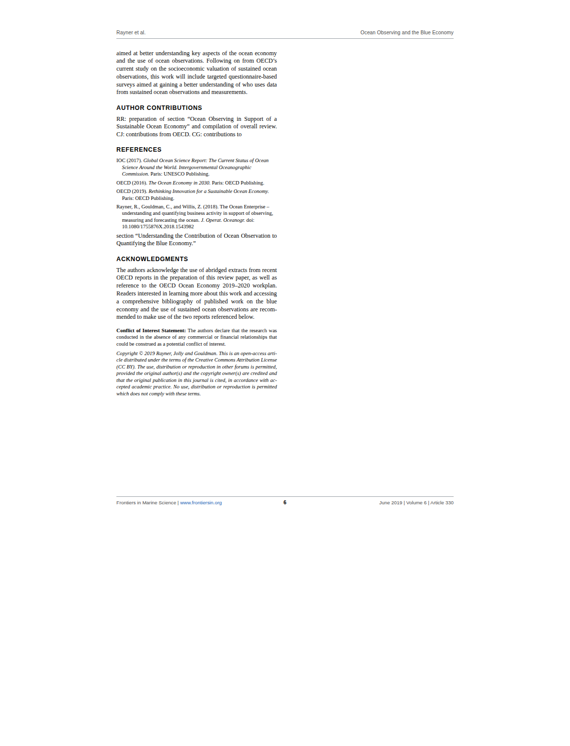Rayner et al.
Ocean Observing and the Blue Economy
aimed at better understanding key aspects of the ocean economy and the use of ocean observations. Following on from OECD’s current study on the socioeconomic valuation of sustained ocean observations, this work will include targeted questionnaire-based surveys aimed at gaining a better understanding of who uses data from sustained ocean observations and measurements.
Author Contributions
RR: preparation of section “Ocean Observing in Support of a Sustainable Ocean Economy” and compilation of overall review. CJ: contributions from OECD. CG: contributions to
References
IOC (2017). Global Ocean Science Report: The Current Status of Ocean Science Around the World. Intergovernmental Oceanographic Commission. Paris: UNESCO Publishing.
OECD (2016). The Ocean Economy in 2030. Paris: OECD Publishing.
OECD (2019). Rethinking Innovation for a Sustainable Ocean Economy. Paris: OECD Publishing.
Rayner, R., Gouldman, C., and Willis, Z. (2018). The Ocean Enterprise – understanding and quantifying business activity in support of observing, measuring and forecasting the ocean. J. Operat. Oceanogr. doi: 10.1080/1755876X.2018.1543982
section “Understanding the Contribution of Ocean Observation to Quantifying the Blue Economy.”
Acknowledgments
The authors acknowledge the use of abridged extracts from recent OECD reports in the preparation of this review paper, as well as reference to the OECD Ocean Economy 2019–2020 workplan. Readers interested in learning more about this work and accessing a comprehensive bibliography of published work on the blue economy and the use of sustained ocean observations are recommended to make use of the two reports referenced below.
Conflict of Interest Statement: The authors declare that the research was conducted in the absence of any commercial or financial relationships that could be construed as a potential conflict of interest.
Copyright © 2019 Rayner, Jolly and Gouldman. This is an open-access article distributed under the terms of the Creative Commons Attribution License (CC BY). The use, distribution or reproduction in other forums is permitted, provided the original author(s) and the copyright owner(s) are credited and that the original publication in this journal is cited, in accordance with accepted academic practice. No use, distribution or reproduction is permitted which does not comply with these terms.
Frontiers in Marine Science | www.frontiersin.org
6
June 2019 | Volume 6 | Article 330